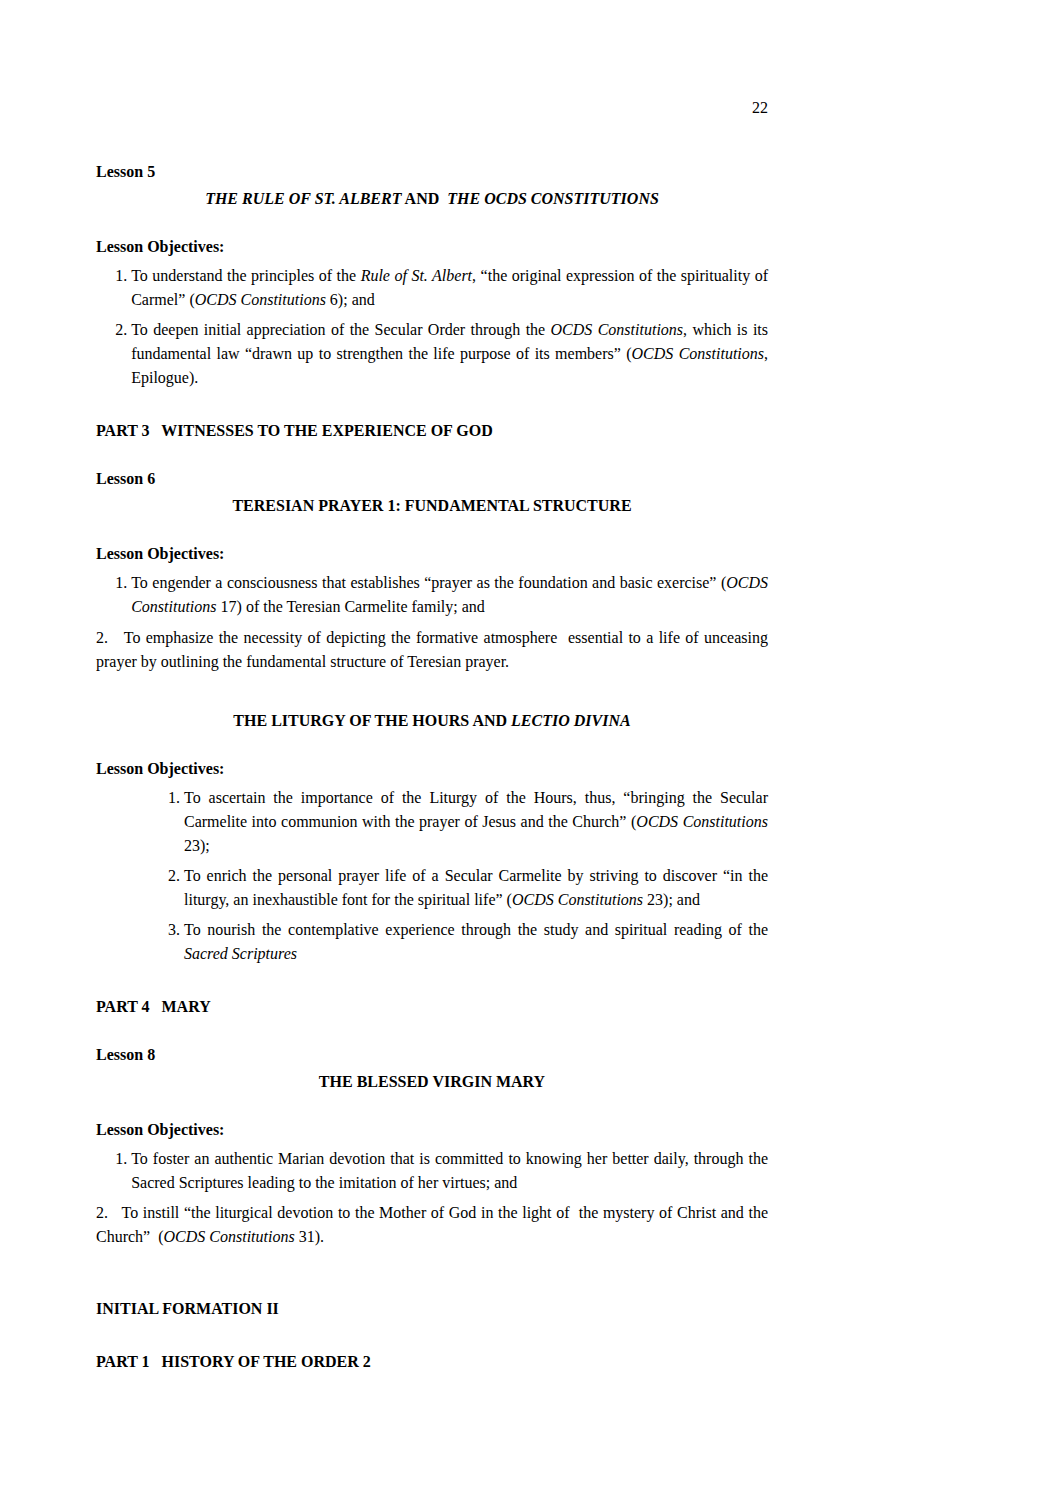22
Lesson 5
THE RULE OF ST. ALBERT AND THE OCDS CONSTITUTIONS
Lesson Objectives:
To understand the principles of the Rule of St. Albert, “the original expression of the spirituality of Carmel” (OCDS Constitutions 6); and
To deepen initial appreciation of the Secular Order through the OCDS Constitutions, which is its fundamental law “drawn up to strengthen the life purpose of its members” (OCDS Constitutions, Epilogue).
PART 3 WITNESSES TO THE EXPERIENCE OF GOD
Lesson 6
TERESIAN PRAYER 1: FUNDAMENTAL STRUCTURE
Lesson Objectives:
To engender a consciousness that establishes “prayer as the foundation and basic exercise” (OCDS Constitutions 17) of the Teresian Carmelite family; and
2. To emphasize the necessity of depicting the formative atmosphere essential to a life of unceasing prayer by outlining the fundamental structure of Teresian prayer.
THE LITURGY OF THE HOURS AND LECTIO DIVINA
Lesson Objectives:
To ascertain the importance of the Liturgy of the Hours, thus, “bringing the Secular Carmelite into communion with the prayer of Jesus and the Church” (OCDS Constitutions 23);
To enrich the personal prayer life of a Secular Carmelite by striving to discover “in the liturgy, an inexhaustible font for the spiritual life” (OCDS Constitutions 23); and
To nourish the contemplative experience through the study and spiritual reading of the Sacred Scriptures
PART 4 MARY
Lesson 8
THE BLESSED VIRGIN MARY
Lesson Objectives:
To foster an authentic Marian devotion that is committed to knowing her better daily, through the Sacred Scriptures leading to the imitation of her virtues; and
2. To instill “the liturgical devotion to the Mother of God in the light of the mystery of Christ and the Church” (OCDS Constitutions 31).
INITIAL FORMATION II
PART 1 HISTORY OF THE ORDER 2